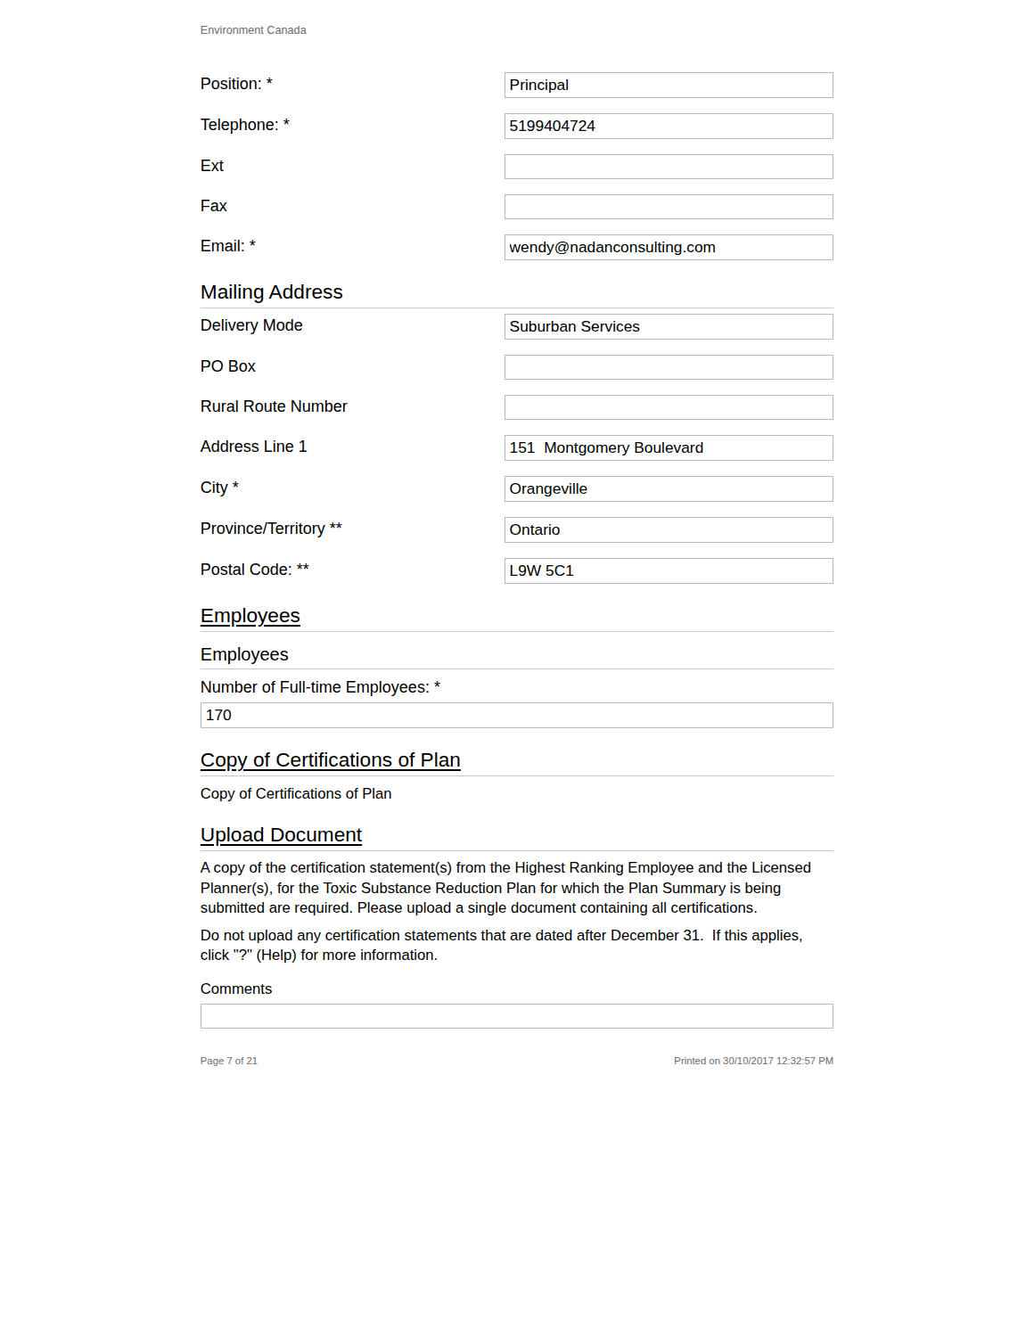Environment Canada
Position: *
Telephone: *
Ext
Fax
Email: *
Mailing Address
Delivery Mode
PO Box
Rural Route Number
Address Line 1
City *
Province/Territory **
Postal Code: **
Employees
Employees
Number of Full-time Employees: *
Copy of Certifications of Plan
Copy of Certifications of Plan
Upload Document
A copy of the certification statement(s) from the Highest Ranking Employee and the Licensed Planner(s), for the Toxic Substance Reduction Plan for which the Plan Summary is being submitted are required. Please upload a single document containing all certifications.
Do not upload any certification statements that are dated after December 31. If this applies, click "?" (Help) for more information.
Comments
Page 7 of 21
Printed on 30/10/2017 12:32:57 PM